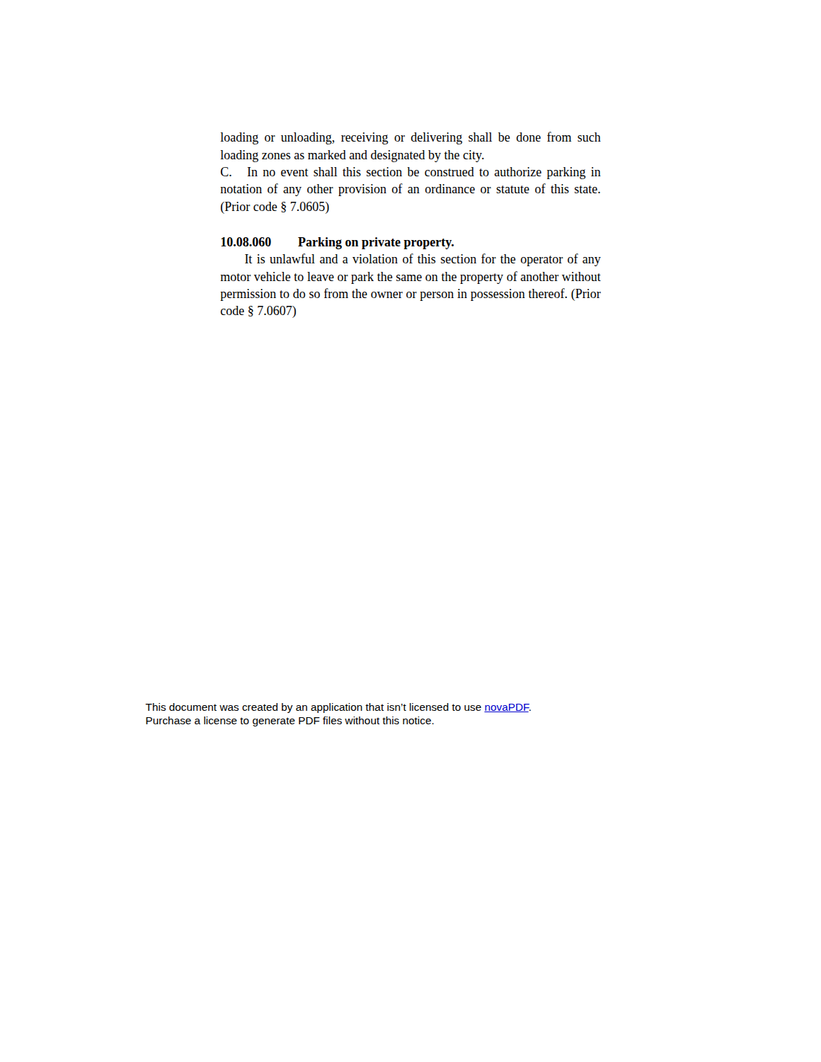loading or unloading, receiving or delivering shall be done from such loading zones as marked and designated by the city.
C. In no event shall this section be construed to authorize parking in notation of any other provision of an ordinance or statute of this state. (Prior code § 7.0605)
10.08.060 Parking on private property.
It is unlawful and a violation of this section for the operator of any motor vehicle to leave or park the same on the property of another without permission to do so from the owner or person in possession thereof. (Prior code § 7.0607)
This document was created by an application that isn’t licensed to use novaPDF.
Purchase a license to generate PDF files without this notice.